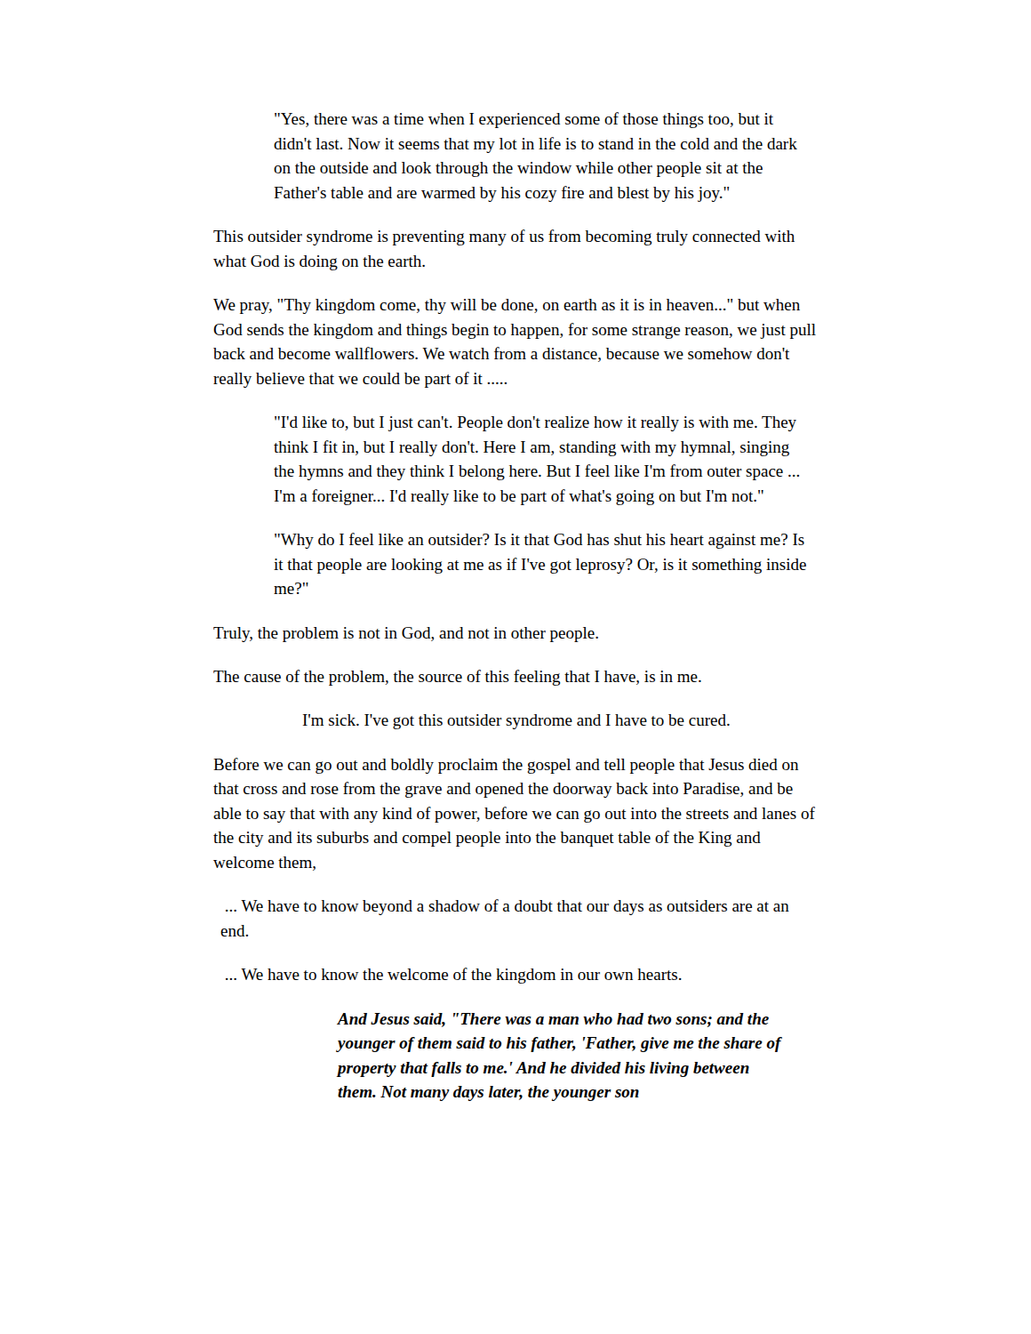"Yes, there was a time when I experienced some of those things too, but it didn't last. Now it seems that my lot in life is to stand in the cold and the dark on the outside and look through the window while other people sit at the Father's table and are warmed by his cozy fire and blest by his joy."
This outsider syndrome is preventing many of us from becoming truly connected with what God is doing on the earth.
We pray, "Thy kingdom come, thy will be done, on earth as it is in heaven..." but when God sends the kingdom and things begin to happen, for some strange reason, we just pull back and become wallflowers. We watch from a distance, because we somehow don't really believe that we could be part of it .....
"I'd like to, but I just can't. People don't realize how it really is with me. They think I fit in, but I really don't. Here I am, standing with my hymnal, singing the hymns and they think I belong here. But I feel like I'm from outer space ... I'm a foreigner... I'd really like to be part of what's going on but I'm not."
"Why do I feel like an outsider? Is it that God has shut his heart against me? Is it that people are looking at me as if I've got leprosy? Or, is it something inside me?"
Truly, the problem is not in God, and not in other people.
The cause of the problem, the source of this feeling that I have, is in me.
I'm sick. I've got this outsider syndrome and I have to be cured.
Before we can go out and boldly proclaim the gospel and tell people that Jesus died on that cross and rose from the grave and opened the doorway back into Paradise, and be able to say that with any kind of power, before we can go out into the streets and lanes of the city and its suburbs and compel people into the banquet table of the King and welcome them,
... We have to know beyond a shadow of a doubt that our days as outsiders are at an end.
... We have to know the welcome of the kingdom in our own hearts.
And Jesus said, "There was a man who had two sons; and the younger of them said to his father, 'Father, give me the share of property that falls to me.' And he divided his living between them. Not many days later, the younger son